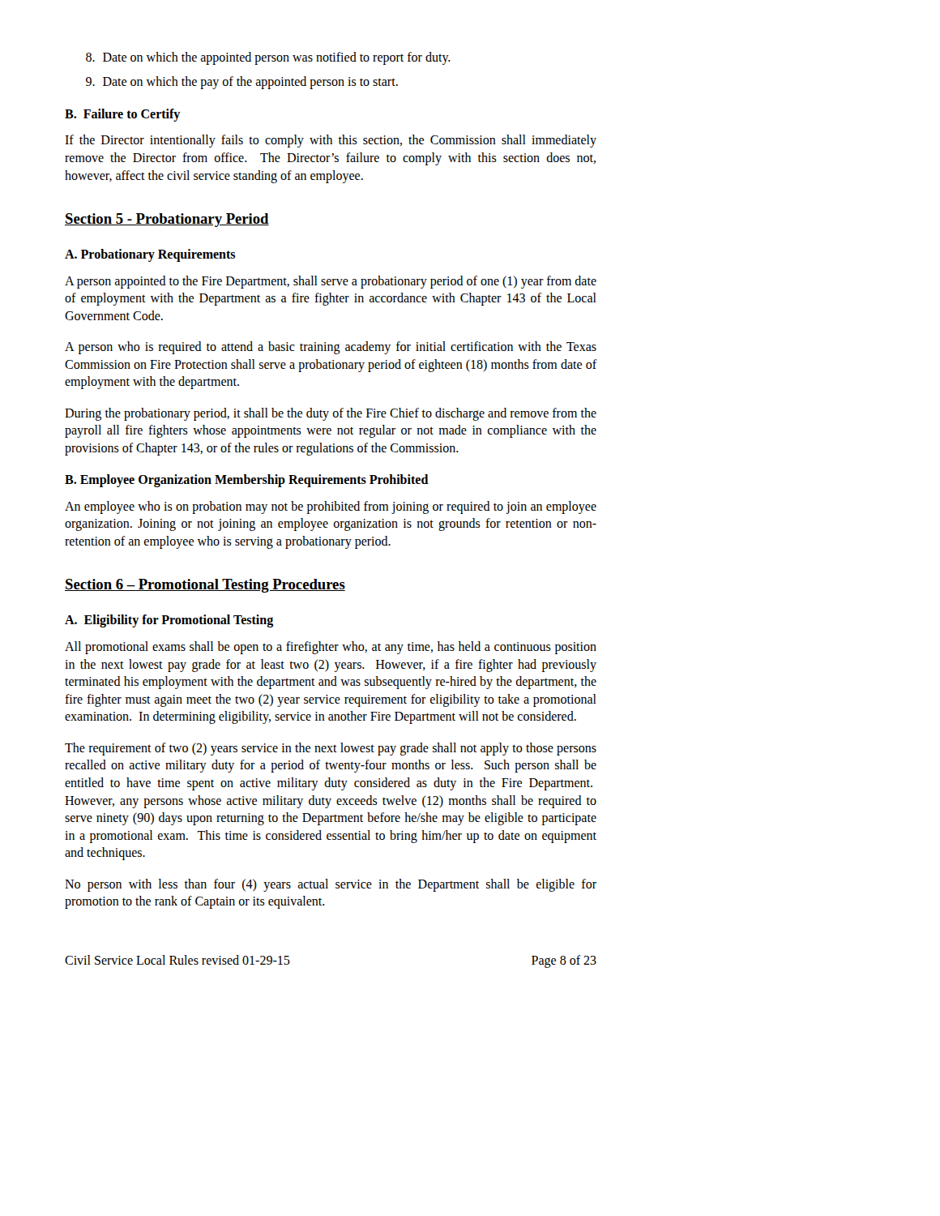Date on which the appointed person was notified to report for duty.
Date on which the pay of the appointed person is to start.
B. Failure to Certify
If the Director intentionally fails to comply with this section, the Commission shall immediately remove the Director from office. The Director’s failure to comply with this section does not, however, affect the civil service standing of an employee.
Section 5 - Probationary Period
A. Probationary Requirements
A person appointed to the Fire Department, shall serve a probationary period of one (1) year from date of employment with the Department as a fire fighter in accordance with Chapter 143 of the Local Government Code.
A person who is required to attend a basic training academy for initial certification with the Texas Commission on Fire Protection shall serve a probationary period of eighteen (18) months from date of employment with the department.
During the probationary period, it shall be the duty of the Fire Chief to discharge and remove from the payroll all fire fighters whose appointments were not regular or not made in compliance with the provisions of Chapter 143, or of the rules or regulations of the Commission.
B. Employee Organization Membership Requirements Prohibited
An employee who is on probation may not be prohibited from joining or required to join an employee organization. Joining or not joining an employee organization is not grounds for retention or non-retention of an employee who is serving a probationary period.
Section 6 – Promotional Testing Procedures
A. Eligibility for Promotional Testing
All promotional exams shall be open to a firefighter who, at any time, has held a continuous position in the next lowest pay grade for at least two (2) years. However, if a fire fighter had previously terminated his employment with the department and was subsequently re-hired by the department, the fire fighter must again meet the two (2) year service requirement for eligibility to take a promotional examination. In determining eligibility, service in another Fire Department will not be considered.
The requirement of two (2) years service in the next lowest pay grade shall not apply to those persons recalled on active military duty for a period of twenty-four months or less. Such person shall be entitled to have time spent on active military duty considered as duty in the Fire Department. However, any persons whose active military duty exceeds twelve (12) months shall be required to serve ninety (90) days upon returning to the Department before he/she may be eligible to participate in a promotional exam. This time is considered essential to bring him/her up to date on equipment and techniques.
No person with less than four (4) years actual service in the Department shall be eligible for promotion to the rank of Captain or its equivalent.
Civil Service Local Rules revised 01-29-15 Page 8 of 23